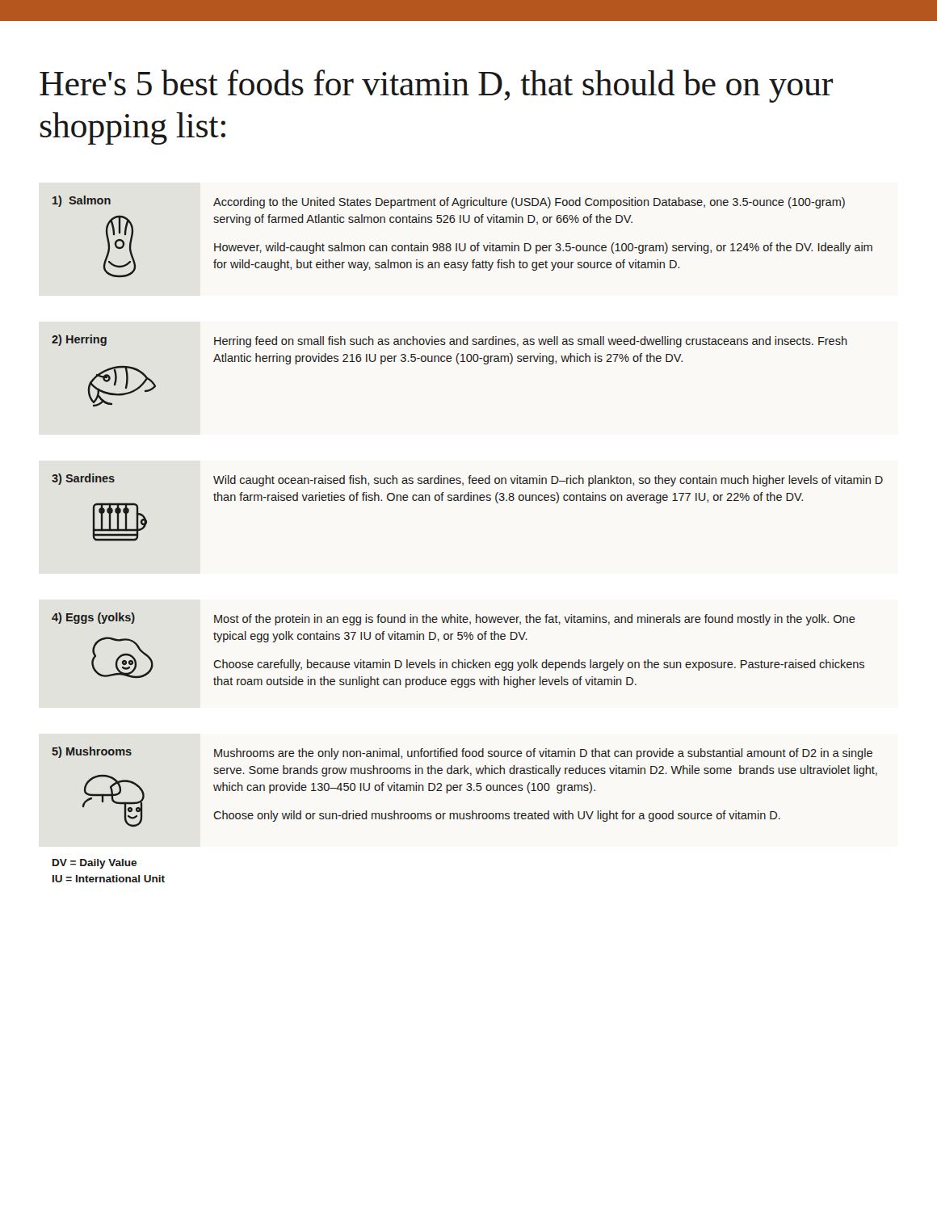Here's 5 best foods for vitamin D, that should be on your shopping list:
| 1) Salmon | According to the United States Department of Agriculture (USDA) Food Composition Database, one 3.5-ounce (100-gram) serving of farmed Atlantic salmon contains 526 IU of vitamin D, or 66% of the DV. However, wild-caught salmon can contain 988 IU of vitamin D per 3.5-ounce (100-gram) serving, or 124% of the DV. Ideally aim for wild-caught, but either way, salmon is an easy fatty fish to get your source of vitamin D. |
| 2) Herring | Herring feed on small fish such as anchovies and sardines, as well as small weed-dwelling crustaceans and insects. Fresh Atlantic herring provides 216 IU per 3.5-ounce (100-gram) serving, which is 27% of the DV. |
| 3) Sardines | Wild caught ocean-raised fish, such as sardines, feed on vitamin D–rich plankton, so they contain much higher levels of vitamin D than farm-raised varieties of fish. One can of sardines (3.8 ounces) contains on average 177 IU, or 22% of the DV. |
| 4) Eggs (yolks) | Most of the protein in an egg is found in the white, however, the fat, vitamins, and minerals are found mostly in the yolk. One typical egg yolk contains 37 IU of vitamin D, or 5% of the DV. Choose carefully, because vitamin D levels in chicken egg yolk depends largely on the sun exposure. Pasture-raised chickens that roam outside in the sunlight can produce eggs with higher levels of vitamin D. |
| 5) Mushrooms | Mushrooms are the only non-animal, unfortified food source of vitamin D that can provide a substantial amount of D2 in a single serve. Some brands grow mushrooms in the dark, which drastically reduces vitamin D2. While some brands use ultraviolet light, which can provide 130–450 IU of vitamin D2 per 3.5 ounces (100 grams). Choose only wild or sun-dried mushrooms or mushrooms treated with UV light for a good source of vitamin D. |
DV = Daily Value
IU = International Unit